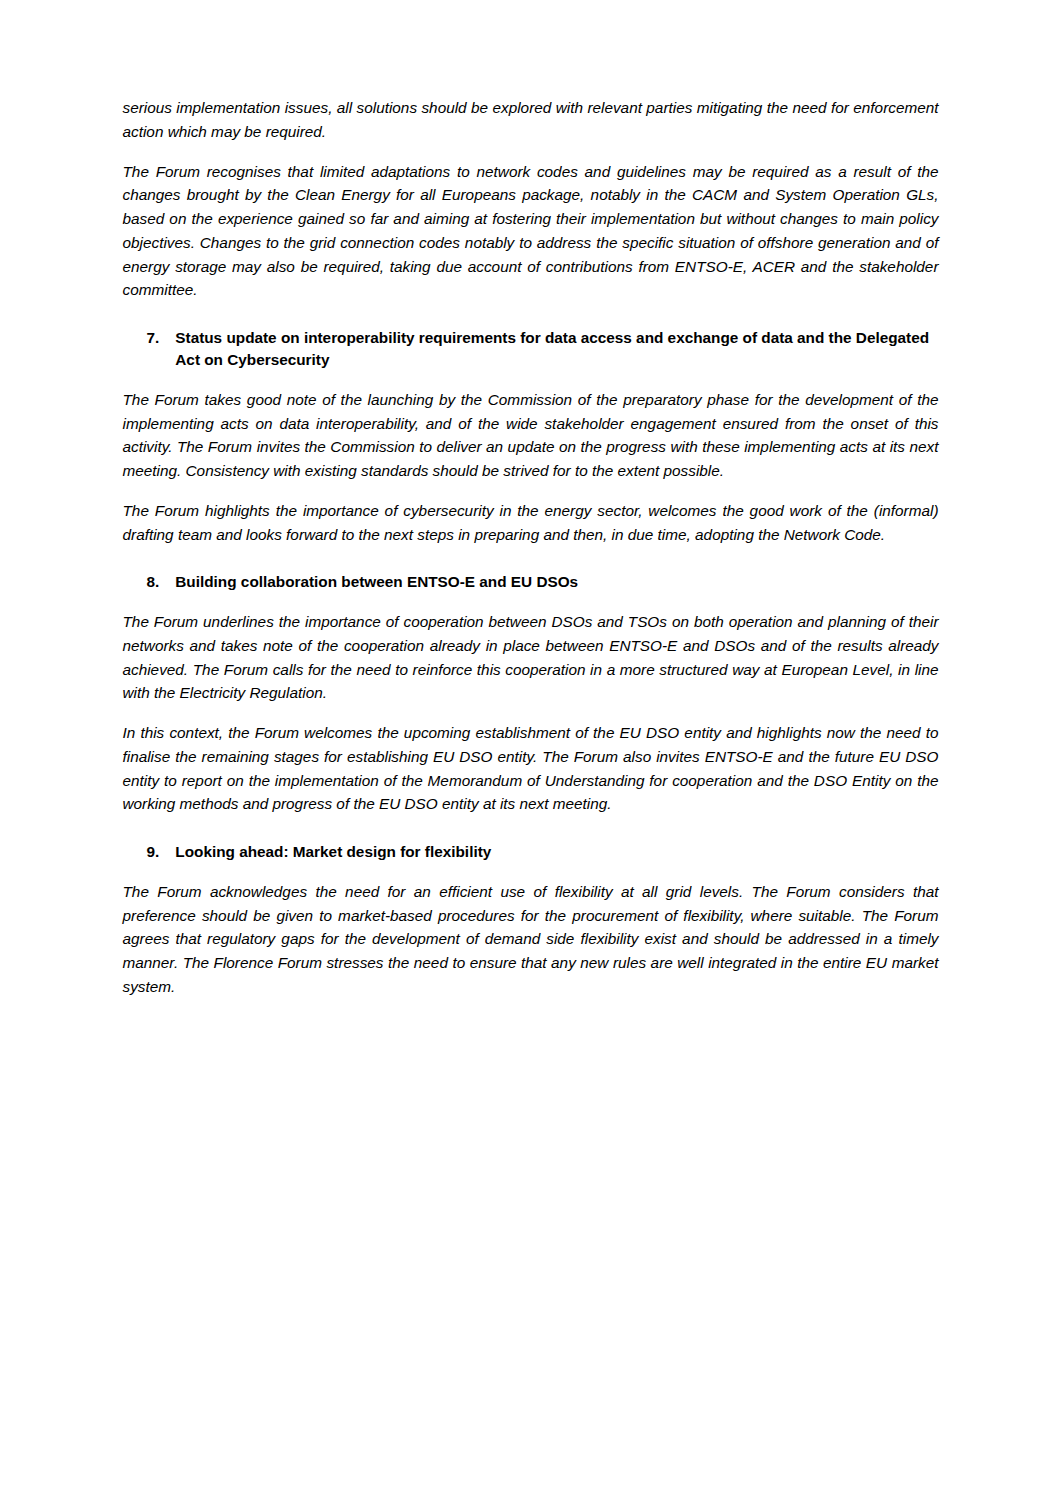serious implementation issues, all solutions should be explored with relevant parties mitigating the need for enforcement action which may be required.
The Forum recognises that limited adaptations to network codes and guidelines may be required as a result of the changes brought by the Clean Energy for all Europeans package, notably in the CACM and System Operation GLs, based on the experience gained so far and aiming at fostering their implementation but without changes to main policy objectives. Changes to the grid connection codes notably to address the specific situation of offshore generation and of energy storage may also be required, taking due account of contributions from ENTSO-E, ACER and the stakeholder committee.
7. Status update on interoperability requirements for data access and exchange of data and the Delegated Act on Cybersecurity
The Forum takes good note of the launching by the Commission of the preparatory phase for the development of the implementing acts on data interoperability, and of the wide stakeholder engagement ensured from the onset of this activity. The Forum invites the Commission to deliver an update on the progress with these implementing acts at its next meeting. Consistency with existing standards should be strived for to the extent possible.
The Forum highlights the importance of cybersecurity in the energy sector, welcomes the good work of the (informal) drafting team and looks forward to the next steps in preparing and then, in due time, adopting the Network Code.
8. Building collaboration between ENTSO-E and EU DSOs
The Forum underlines the importance of cooperation between DSOs and TSOs on both operation and planning of their networks and takes note of the cooperation already in place between ENTSO-E and DSOs and of the results already achieved. The Forum calls for the need to reinforce this cooperation in a more structured way at European Level, in line with the Electricity Regulation.
In this context, the Forum welcomes the upcoming establishment of the EU DSO entity and highlights now the need to finalise the remaining stages for establishing EU DSO entity. The Forum also invites ENTSO-E and the future EU DSO entity to report on the implementation of the Memorandum of Understanding for cooperation and the DSO Entity on the working methods and progress of the EU DSO entity at its next meeting.
9. Looking ahead: Market design for flexibility
The Forum acknowledges the need for an efficient use of flexibility at all grid levels. The Forum considers that preference should be given to market-based procedures for the procurement of flexibility, where suitable. The Forum agrees that regulatory gaps for the development of demand side flexibility exist and should be addressed in a timely manner. The Florence Forum stresses the need to ensure that any new rules are well integrated in the entire EU market system.